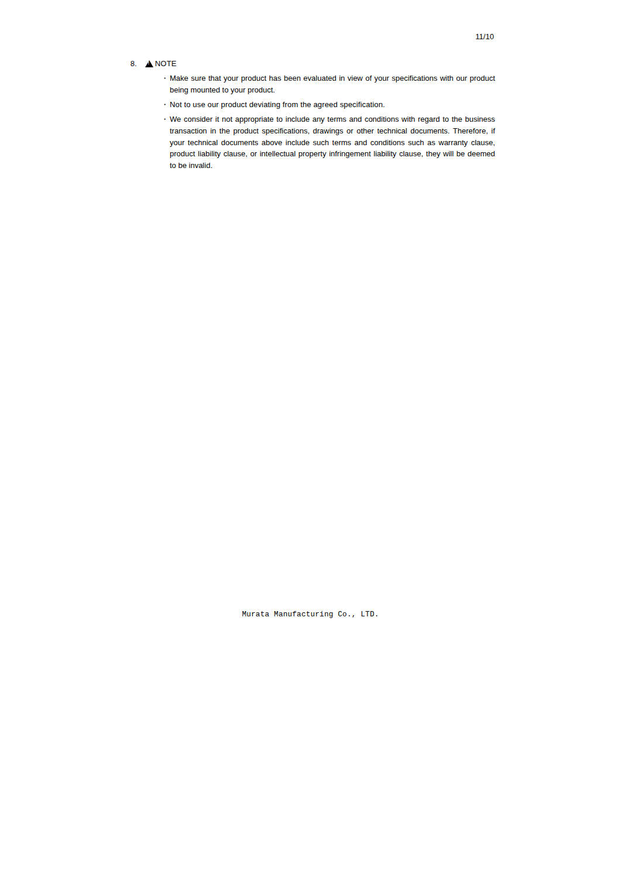11/10
8.
NOTE
Make sure that your product has been evaluated in view of your specifications with our product being mounted to your product.
Not to use our product deviating from the agreed specification.
We consider it not appropriate to include any terms and conditions with regard to the business transaction in the product specifications, drawings or other technical documents. Therefore, if your technical documents above include such terms and conditions such as warranty clause, product liability clause, or intellectual property infringement liability clause, they will be deemed to be invalid.
Murata Manufacturing Co., LTD.